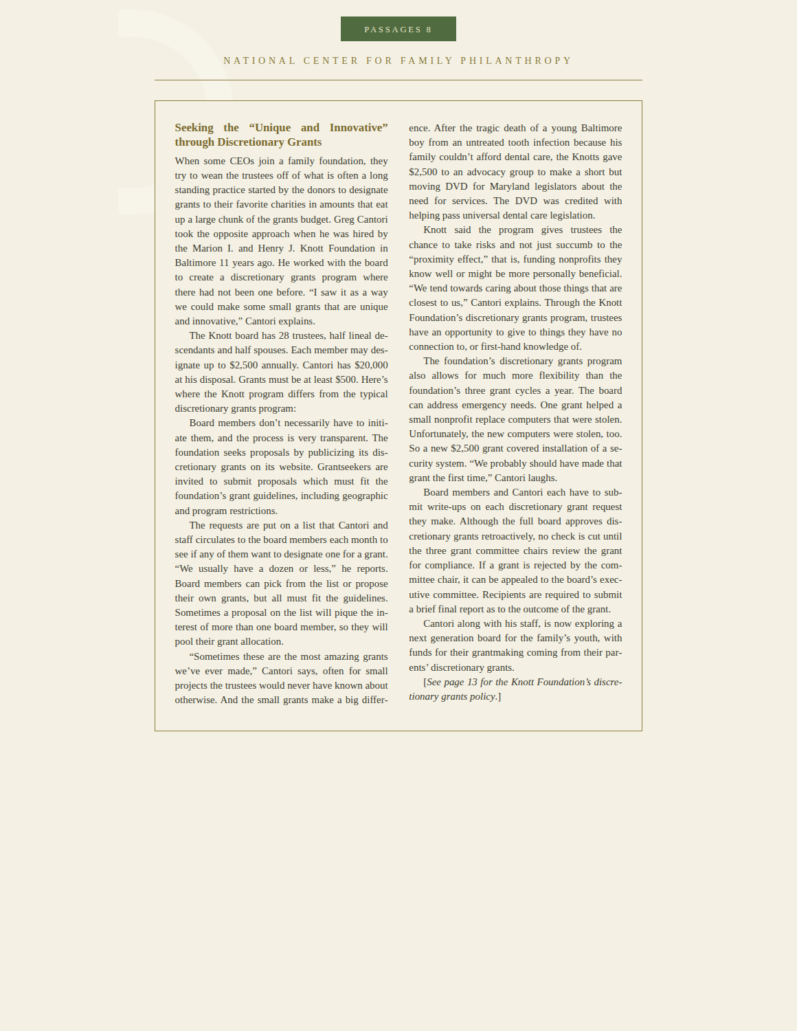Passages 8
National Center for Family Philanthropy
Seeking the “Unique and Innovative” through Discretionary Grants
When some CEOs join a family foundation, they try to wean the trustees off of what is often a long standing practice started by the donors to designate grants to their favorite charities in amounts that eat up a large chunk of the grants budget. Greg Cantori took the opposite approach when he was hired by the Marion I. and Henry J. Knott Foundation in Baltimore 11 years ago. He worked with the board to create a discretionary grants program where there had not been one before. “I saw it as a way we could make some small grants that are unique and innovative,” Cantori explains.
The Knott board has 28 trustees, half lineal descendants and half spouses. Each member may designate up to $2,500 annually. Cantori has $20,000 at his disposal. Grants must be at least $500. Here’s where the Knott program differs from the typical discretionary grants program:
Board members don’t necessarily have to initiate them, and the process is very transparent. The foundation seeks proposals by publicizing its discretionary grants on its website. Grantseekers are invited to submit proposals which must fit the foundation’s grant guidelines, including geographic and program restrictions.
The requests are put on a list that Cantori and staff circulates to the board members each month to see if any of them want to designate one for a grant. “We usually have a dozen or less,” he reports. Board members can pick from the list or propose their own grants, but all must fit the guidelines. Sometimes a proposal on the list will pique the interest of more than one board member, so they will pool their grant allocation.
“Sometimes these are the most amazing grants we’ve ever made,” Cantori says, often for small projects the trustees would never have known about otherwise. And the small grants make a big difference. After the tragic death of a young Baltimore boy from an untreated tooth infection because his family couldn’t afford dental care, the Knotts gave $2,500 to an advocacy group to make a short but moving DVD for Maryland legislators about the need for services. The DVD was credited with helping pass universal dental care legislation.
Knott said the program gives trustees the chance to take risks and not just succumb to the “proximity effect,” that is, funding nonprofits they know well or might be more personally beneficial. “We tend towards caring about those things that are closest to us,” Cantori explains. Through the Knott Foundation’s discretionary grants program, trustees have an opportunity to give to things they have no connection to, or first-hand knowledge of.
The foundation’s discretionary grants program also allows for much more flexibility than the foundation’s three grant cycles a year. The board can address emergency needs. One grant helped a small nonprofit replace computers that were stolen. Unfortunately, the new computers were stolen, too. So a new $2,500 grant covered installation of a security system. “We probably should have made that grant the first time,” Cantori laughs.
Board members and Cantori each have to submit write-ups on each discretionary grant request they make. Although the full board approves discretionary grants retroactively, no check is cut until the three grant committee chairs review the grant for compliance. If a grant is rejected by the committee chair, it can be appealed to the board’s executive committee. Recipients are required to submit a brief final report as to the outcome of the grant.
Cantori along with his staff, is now exploring a next generation board for the family’s youth, with funds for their grantmaking coming from their parents’ discretionary grants.
[See page 13 for the Knott Foundation’s discretionary grants policy.]